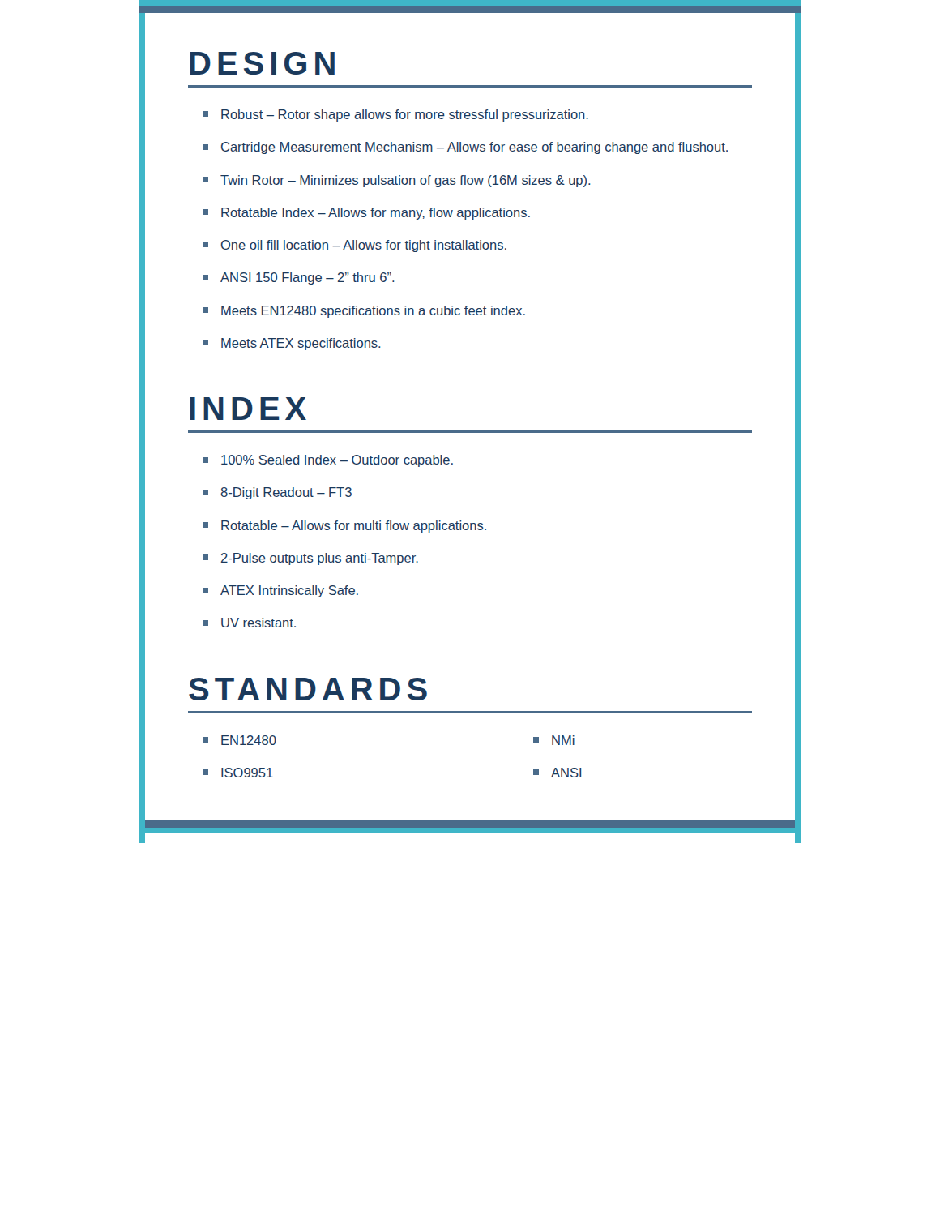Design
Robust – Rotor shape allows for more stressful pressurization.
Cartridge Measurement Mechanism – Allows for ease of bearing change and flushout.
Twin Rotor – Minimizes pulsation of gas flow (16M sizes & up).
Rotatable Index – Allows for many, flow applications.
One oil fill location – Allows for tight installations.
ANSI 150 Flange – 2” thru 6”.
Meets EN12480 specifications in a cubic feet index.
Meets ATEX specifications.
Index
100% Sealed Index – Outdoor capable.
8-Digit Readout – FT3
Rotatable – Allows for multi flow applications.
2-Pulse outputs plus anti-Tamper.
ATEX Intrinsically Safe.
UV resistant.
Standards
EN12480
ISO9951
NMi
ANSI